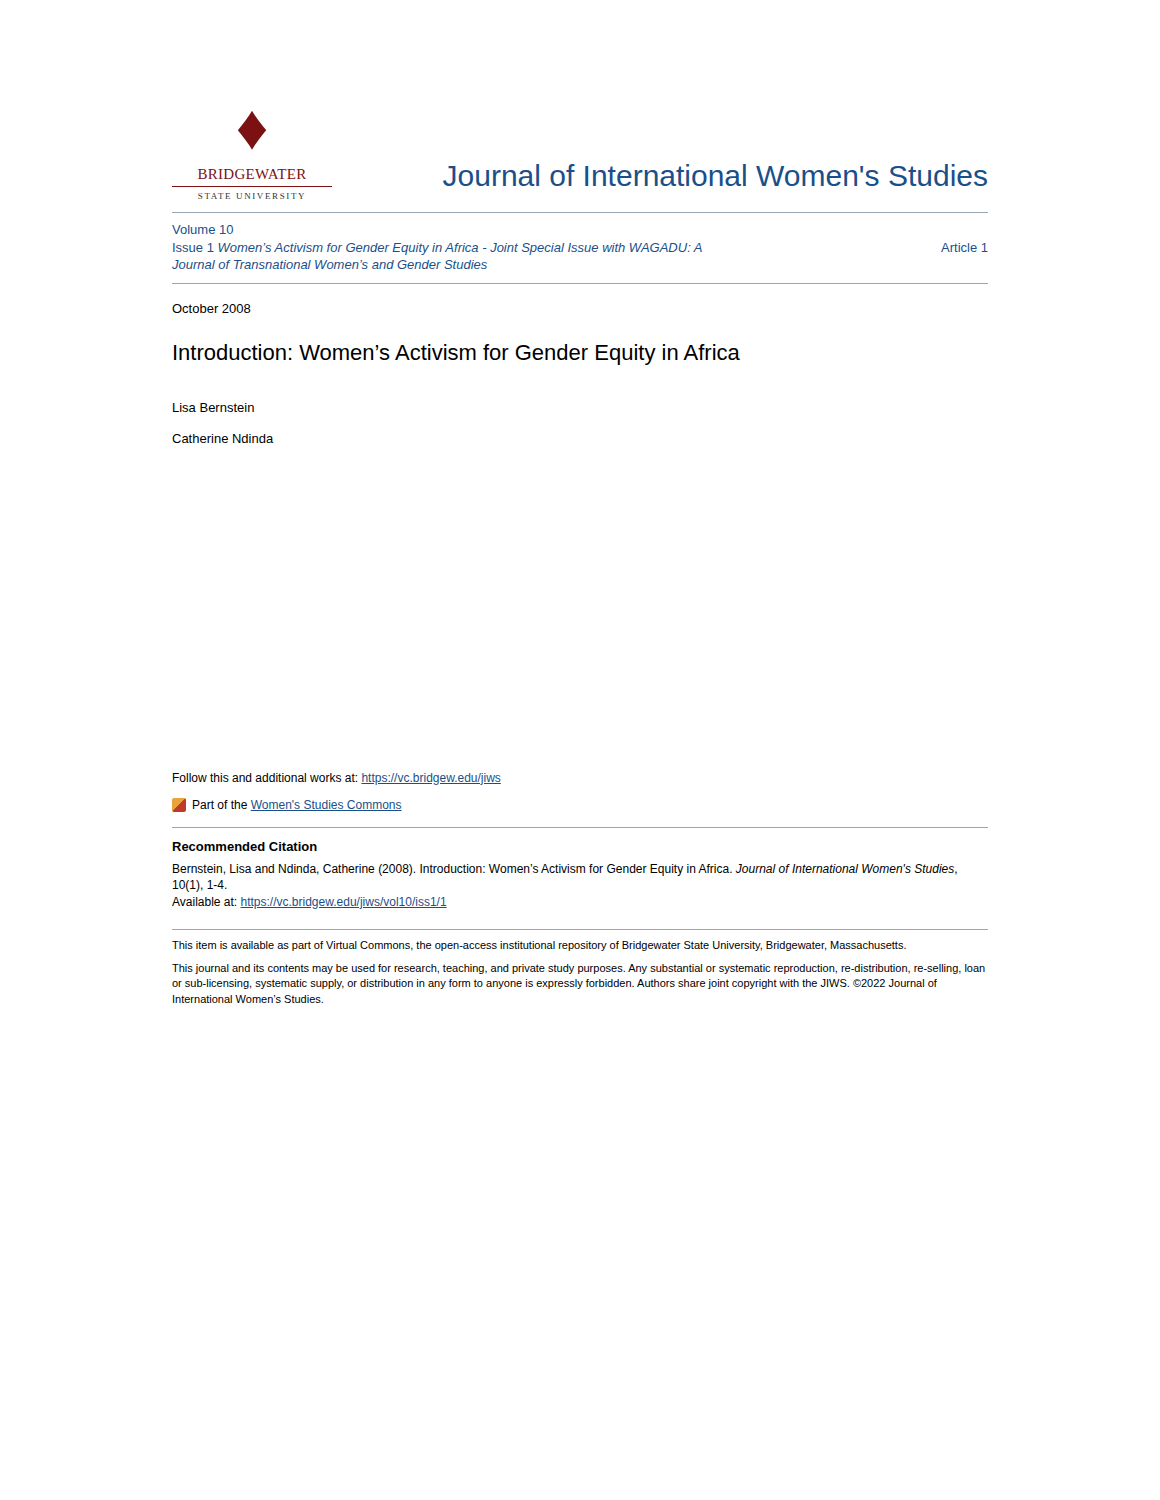♦
BRIDGEWATER
STATE UNIVERSITY
Journal of International Women's Studies
Volume 10
Issue 1 Women’s Activism for Gender Equity in Africa - Joint Special Issue with WAGADU: A Journal of Transnational Women’s and Gender Studies
Article 1
October 2008
Introduction: Women’s Activism for Gender Equity in Africa
Lisa Bernstein
Catherine Ndinda
Follow this and additional works at: https://vc.bridgew.edu/jiws
Part of the Women's Studies Commons
Recommended Citation
Bernstein, Lisa and Ndinda, Catherine (2008). Introduction: Women’s Activism for Gender Equity in Africa. Journal of International Women's Studies, 10(1), 1-4.
Available at: https://vc.bridgew.edu/jiws/vol10/iss1/1
This item is available as part of Virtual Commons, the open-access institutional repository of Bridgewater State University, Bridgewater, Massachusetts.
This journal and its contents may be used for research, teaching, and private study purposes. Any substantial or systematic reproduction, re-distribution, re-selling, loan or sub-licensing, systematic supply, or distribution in any form to anyone is expressly forbidden. Authors share joint copyright with the JIWS. ©2022 Journal of International Women’s Studies.